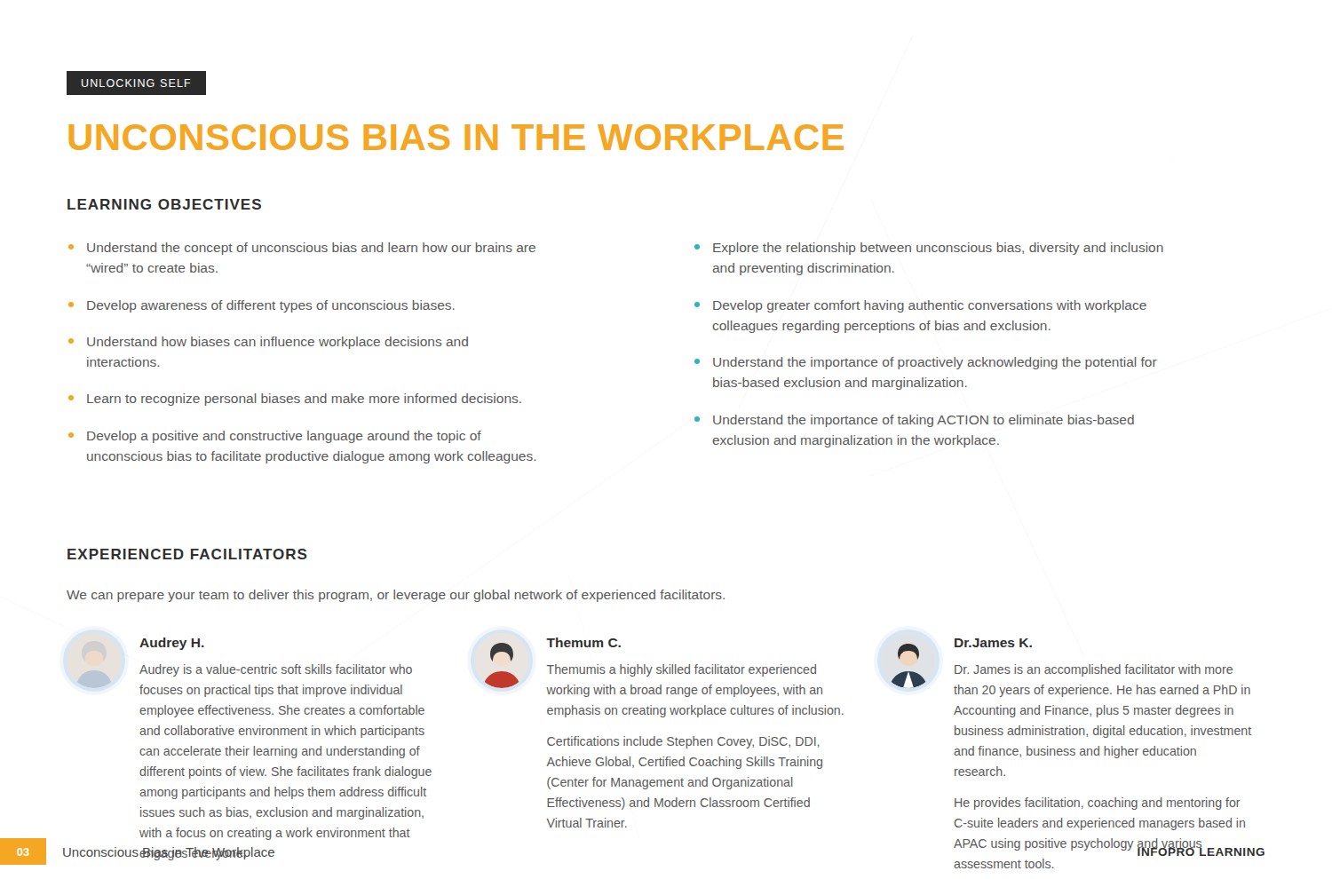Unlocking Self
Unconscious Bias in the Workplace
Learning Objectives
Understand the concept of unconscious bias and learn how our brains are “wired” to create bias.
Develop awareness of different types of unconscious biases.
Understand how biases can influence workplace decisions and interactions.
Learn to recognize personal biases and make more informed decisions.
Develop a positive and constructive language around the topic of unconscious bias to facilitate productive dialogue among work colleagues.
Explore the relationship between unconscious bias, diversity and inclusion and preventing discrimination.
Develop greater comfort having authentic conversations with workplace colleagues regarding perceptions of bias and exclusion.
Understand the importance of proactively acknowledging the potential for bias-based exclusion and marginalization.
Understand the importance of taking ACTION to eliminate bias-based exclusion and marginalization in the workplace.
Experienced Facilitators
We can prepare your team to deliver this program, or leverage our global network of experienced facilitators.
Audrey H.
Audrey is a value-centric soft skills facilitator who focuses on practical tips that improve individual employee effectiveness. She creates a comfortable and collaborative environment in which participants can accelerate their learning and understanding of different points of view. She facilitates frank dialogue among participants and helps them address difficult issues such as bias, exclusion and marginalization, with a focus on creating a work environment that engages everyone.
Themum C.
Themumis a highly skilled facilitator experienced working with a broad range of employees, with an emphasis on creating workplace cultures of inclusion.
Certifications include Stephen Covey, DiSC, DDI, Achieve Global, Certified Coaching Skills Training (Center for Management and Organizational Effectiveness) and Modern Classroom Certified Virtual Trainer.
Dr.James K.
Dr. James is an accomplished facilitator with more than 20 years of experience. He has earned a PhD in Accounting and Finance, plus 5 master degrees in business administration, digital education, investment and finance, business and higher education research.
He provides facilitation, coaching and mentoring for C-suite leaders and experienced managers based in APAC using positive psychology and various assessment tools.
03
Unconscious Bias in The Workplace
INFOPRO LEARNING